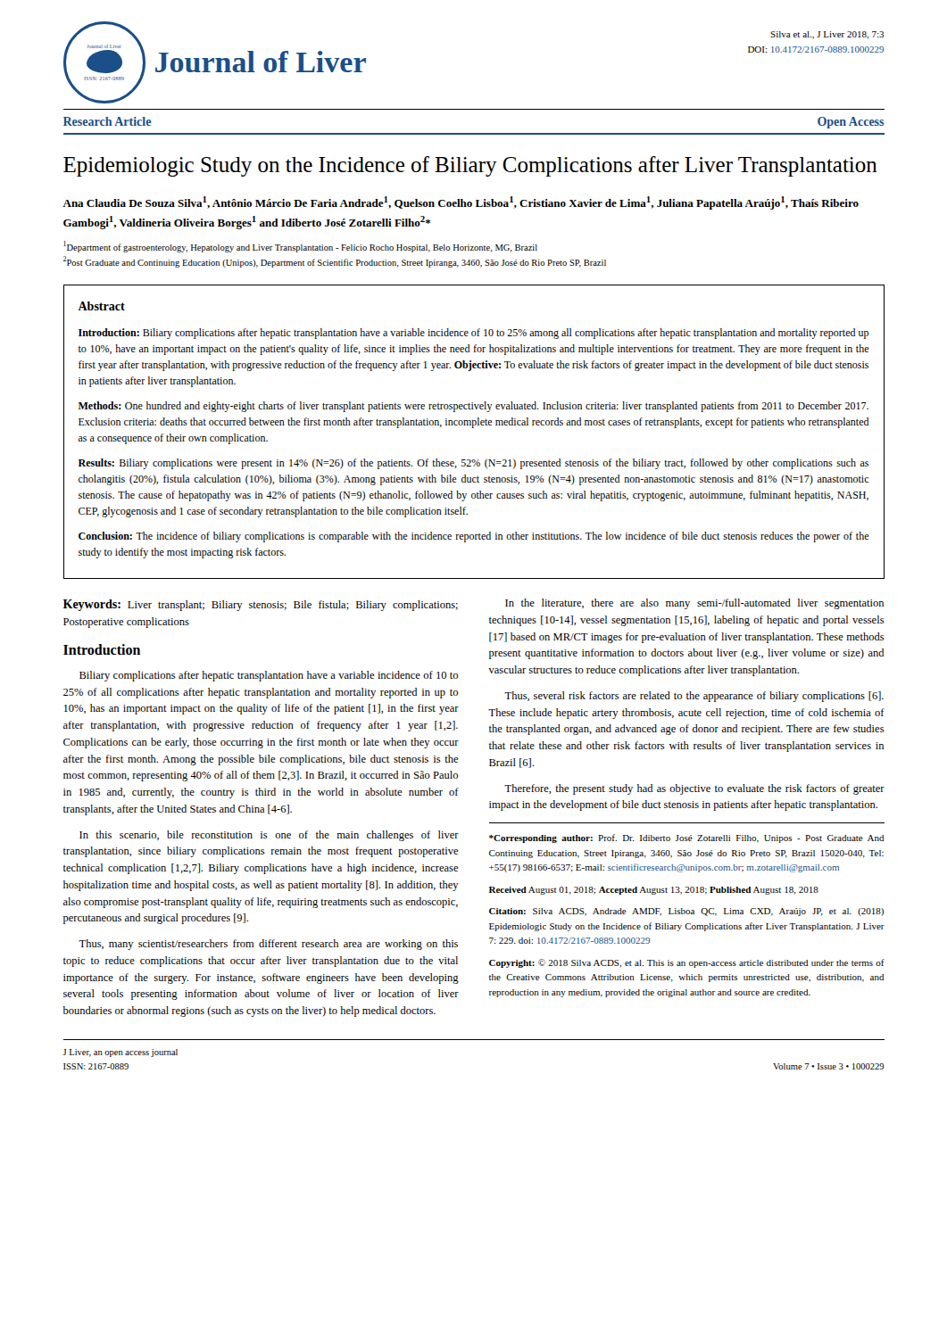Journal of Liver
ISSN: 2167-0889
Journal of Liver
Silva et al., J Liver 2018, 7:3
DOI: 10.4172/2167-0889.1000229
Research Article
Open Access
Epidemiologic Study on the Incidence of Biliary Complications after Liver Transplantation
Ana Claudia De Souza Silva1, Antônio Márcio De Faria Andrade1, Quelson Coelho Lisboa1, Cristiano Xavier de Lima1, Juliana Papatella Araújo1, Thaís Ribeiro Gambogi1, Valdineria Oliveira Borges1 and Idiberto José Zotarelli Filho2*
1Department of gastroenterology, Hepatology and Liver Transplantation - Felício Rocho Hospital, Belo Horizonte, MG, Brazil
2Post Graduate and Continuing Education (Unipos), Department of Scientific Production, Street Ipiranga, 3460, São José do Rio Preto SP, Brazil
Abstract
Introduction: Biliary complications after hepatic transplantation have a variable incidence of 10 to 25% among all complications after hepatic transplantation and mortality reported up to 10%, have an important impact on the patient's quality of life, since it implies the need for hospitalizations and multiple interventions for treatment. They are more frequent in the first year after transplantation, with progressive reduction of the frequency after 1 year. Objective: To evaluate the risk factors of greater impact in the development of bile duct stenosis in patients after liver transplantation.
Methods: One hundred and eighty-eight charts of liver transplant patients were retrospectively evaluated. Inclusion criteria: liver transplanted patients from 2011 to December 2017. Exclusion criteria: deaths that occurred between the first month after transplantation, incomplete medical records and most cases of retransplants, except for patients who retransplanted as a consequence of their own complication.
Results: Biliary complications were present in 14% (N=26) of the patients. Of these, 52% (N=21) presented stenosis of the biliary tract, followed by other complications such as cholangitis (20%), fistula calculation (10%), bilioma (3%). Among patients with bile duct stenosis, 19% (N=4) presented non-anastomotic stenosis and 81% (N=17) anastomotic stenosis. The cause of hepatopathy was in 42% of patients (N=9) ethanolic, followed by other causes such as: viral hepatitis, cryptogenic, autoimmune, fulminant hepatitis, NASH, CEP, glycogenosis and 1 case of secondary retransplantation to the bile complication itself.
Conclusion: The incidence of biliary complications is comparable with the incidence reported in other institutions. The low incidence of bile duct stenosis reduces the power of the study to identify the most impacting risk factors.
Keywords: Liver transplant; Biliary stenosis; Bile fistula; Biliary complications; Postoperative complications
Introduction
Biliary complications after hepatic transplantation have a variable incidence of 10 to 25% of all complications after hepatic transplantation and mortality reported in up to 10%, has an important impact on the quality of life of the patient [1], in the first year after transplantation, with progressive reduction of frequency after 1 year [1,2]. Complications can be early, those occurring in the first month or late when they occur after the first month. Among the possible bile complications, bile duct stenosis is the most common, representing 40% of all of them [2,3]. In Brazil, it occurred in São Paulo in 1985 and, currently, the country is third in the world in absolute number of transplants, after the United States and China [4-6].
In this scenario, bile reconstitution is one of the main challenges of liver transplantation, since biliary complications remain the most frequent postoperative technical complication [1,2,7]. Biliary complications have a high incidence, increase hospitalization time and hospital costs, as well as patient mortality [8]. In addition, they also compromise post-transplant quality of life, requiring treatments such as endoscopic, percutaneous and surgical procedures [9].
Thus, many scientist/researchers from different research area are working on this topic to reduce complications that occur after liver transplantation due to the vital importance of the surgery. For instance, software engineers have been developing several tools presenting information about volume of liver or location of liver boundaries or abnormal regions (such as cysts on the liver) to help medical doctors.
In the literature, there are also many semi-/full-automated liver segmentation techniques [10-14], vessel segmentation [15,16], labeling of hepatic and portal vessels [17] based on MR/CT images for pre-evaluation of liver transplantation. These methods present quantitative information to doctors about liver (e.g., liver volume or size) and vascular structures to reduce complications after liver transplantation.
Thus, several risk factors are related to the appearance of biliary complications [6]. These include hepatic artery thrombosis, acute cell rejection, time of cold ischemia of the transplanted organ, and advanced age of donor and recipient. There are few studies that relate these and other risk factors with results of liver transplantation services in Brazil [6].
Therefore, the present study had as objective to evaluate the risk factors of greater impact in the development of bile duct stenosis in patients after hepatic transplantation.
*Corresponding author: Prof. Dr. Idiberto José Zotarelli Filho, Unipos - Post Graduate And Continuing Education, Street Ipiranga, 3460, São José do Rio Preto SP, Brazil 15020-040, Tel: +55(17) 98166-6537; E-mail: scientificresearch@unipos.com.br; m.zotarelli@gmail.com
Received August 01, 2018; Accepted August 13, 2018; Published August 18, 2018
Citation: Silva ACDS, Andrade AMDF, Lisboa QC, Lima CXD, Araújo JP, et al. (2018) Epidemiologic Study on the Incidence of Biliary Complications after Liver Transplantation. J Liver 7: 229. doi: 10.4172/2167-0889.1000229
Copyright: © 2018 Silva ACDS, et al. This is an open-access article distributed under the terms of the Creative Commons Attribution License, which permits unrestricted use, distribution, and reproduction in any medium, provided the original author and source are credited.
J Liver, an open access journal
ISSN: 2167-0889
Volume 7 • Issue 3 • 1000229